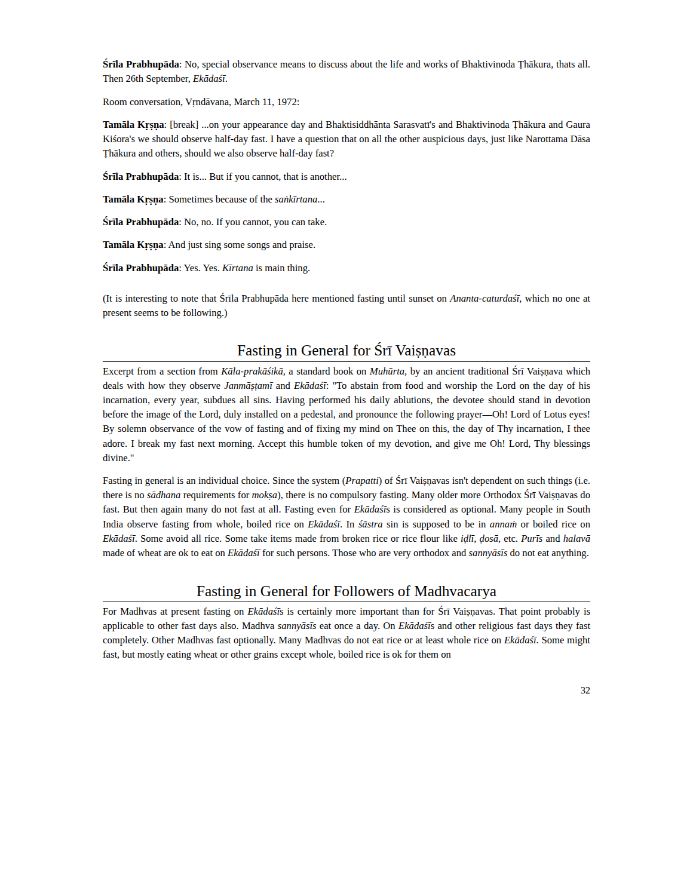Śrīla Prabhupāda: No, special observance means to discuss about the life and works of Bhaktivinoda Ṭhākura, thats all. Then 26th September, Ekādaśī.
Room conversation, Vṛndāvana, March 11, 1972:
Tamāla Kṛṣṇa: [break] ...on your appearance day and Bhaktisiddhānta Sarasvatī's and Bhaktivinoda Ṭhākura and Gaura Kiśora's we should observe half-day fast. I have a question that on all the other auspicious days, just like Narottama Dāsa Ṭhākura and others, should we also observe half-day fast?
Śrīla Prabhupāda: It is... But if you cannot, that is another...
Tamāla Kṛṣṇa: Sometimes because of the saṅkīrtana...
Śrīla Prabhupāda: No, no. If you cannot, you can take.
Tamāla Kṛṣṇa: And just sing some songs and praise.
Śrīla Prabhupāda: Yes. Yes. Kīrtana is main thing.
(It is interesting to note that Śrīla Prabhupāda here mentioned fasting until sunset on Ananta-caturdaśī, which no one at present seems to be following.)
Fasting in General for Śrī Vaiṣṇavas
Excerpt from a section from Kāla-prakāśikā, a standard book on Muhūrta, by an ancient traditional Śrī Vaiṣṇava which deals with how they observe Janmāṣṭamī and Ekādaśī: "To abstain from food and worship the Lord on the day of his incarnation, every year, subdues all sins. Having performed his daily ablutions, the devotee should stand in devotion before the image of the Lord, duly installed on a pedestal, and pronounce the following prayer—Oh! Lord of Lotus eyes! By solemn observance of the vow of fasting and of fixing my mind on Thee on this, the day of Thy incarnation, I thee adore. I break my fast next morning. Accept this humble token of my devotion, and give me Oh! Lord, Thy blessings divine."
Fasting in general is an individual choice. Since the system (Prapatti) of Śrī Vaiṣṇavas isn't dependent on such things (i.e. there is no sādhana requirements for mokṣa), there is no compulsory fasting. Many older more Orthodox Śrī Vaiṣṇavas do fast. But then again many do not fast at all. Fasting even for Ekādaśīs is considered as optional. Many people in South India observe fasting from whole, boiled rice on Ekādaśī. In śāstra sin is supposed to be in annaṁ or boiled rice on Ekādaśī. Some avoid all rice. Some take items made from broken rice or rice flour like iḍlī, ḍosā, etc. Purīs and halavā made of wheat are ok to eat on Ekādaśī for such persons. Those who are very orthodox and sannyāsīs do not eat anything.
Fasting in General for Followers of Madhvacarya
For Madhvas at present fasting on Ekādaśīs is certainly more important than for Śrī Vaiṣṇavas. That point probably is applicable to other fast days also. Madhva sannyāsīs eat once a day. On Ekādaśīs and other religious fast days they fast completely. Other Madhvas fast optionally. Many Madhvas do not eat rice or at least whole rice on Ekādaśī. Some might fast, but mostly eating wheat or other grains except whole, boiled rice is ok for them on
32